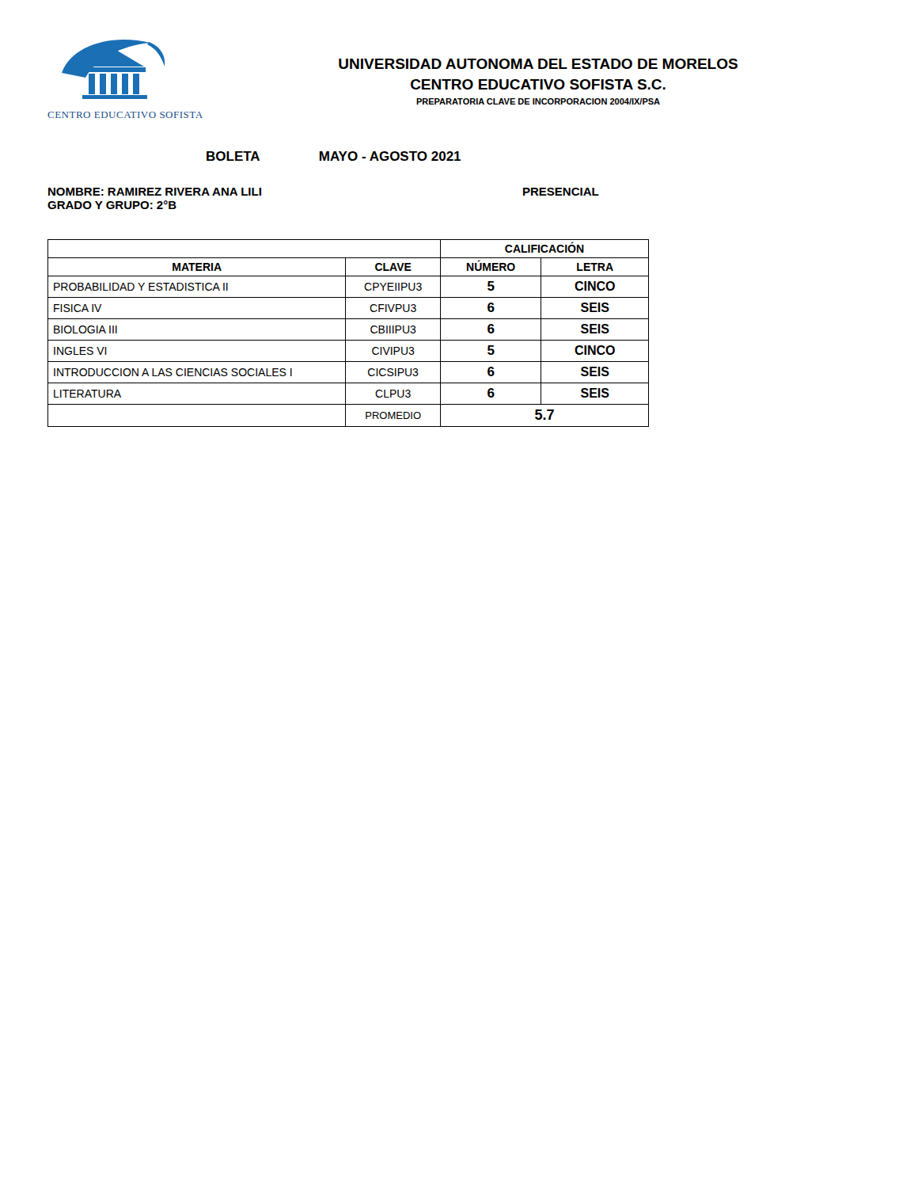CENTRO EDUCATIVO SOFISTA
UNIVERSIDAD AUTONOMA DEL ESTADO DE MORELOS
CENTRO EDUCATIVO SOFISTA S.C.
PREPARATORIA CLAVE DE INCORPORACION 2004/IX/PSA
BOLETA MAYO - AGOSTO 2021
NOMBRE: RAMIREZ RIVERA ANA LILI
PRESENCIAL
GRADO Y GRUPO: 2°B
| | | CALIFICACIÓN |
| MATERIA | CLAVE | NÚMERO | LETRA |
| PROBABILIDAD Y ESTADISTICA II | CPYEIIPU3 | 5 | CINCO |
| FISICA IV | CFIVPU3 | 6 | SEIS |
| BIOLOGIA III | CBIIIPU3 | 6 | SEIS |
| INGLES VI | CIVIPU3 | 5 | CINCO |
| INTRODUCCION A LAS CIENCIAS SOCIALES I | CICSIPU3 | 6 | SEIS |
| LITERATURA | CLPU3 | 6 | SEIS |
| | PROMEDIO | 5.7 |